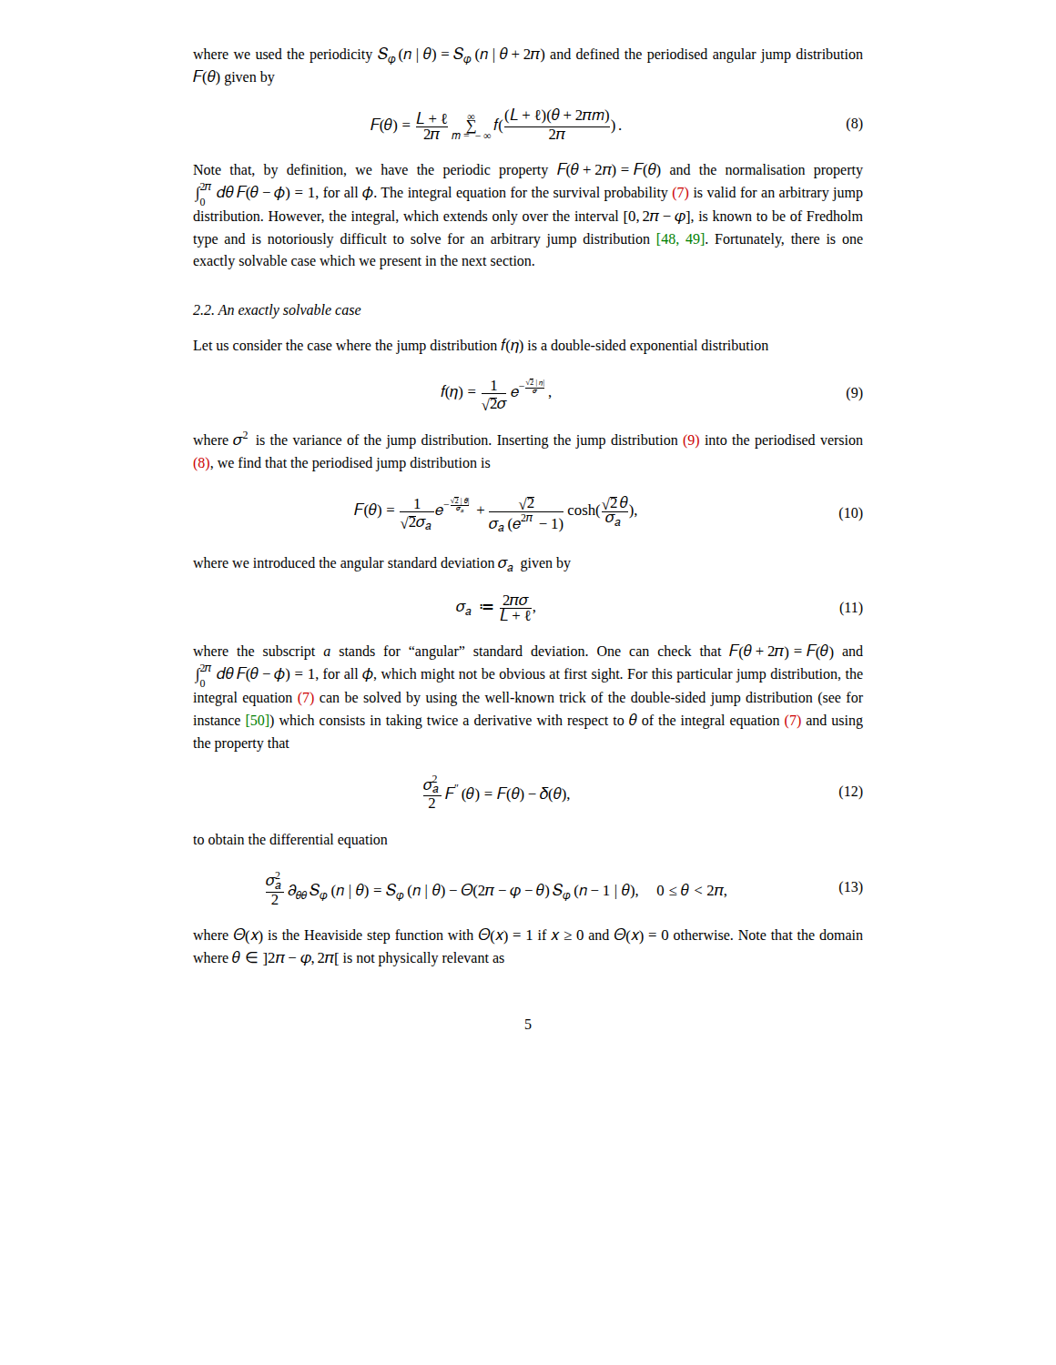where we used the periodicity Sφ(n|θ)=Sφ(n|θ+2π) and defined the periodised angular jump distribution F(θ) given by
F(θ)= L+ℓ2π ∑ m=−∞ ∞ f ( (L+ℓ)(θ+2πm) 2π ) .
(8)
Note that, by definition, we have the periodic property F(θ+2π)=F(θ) and the normalisation property ∫02πdθF(θ−ϕ)=1, for all ϕ. The integral equation for the survival probability (7) is valid for an arbitrary jump distribution. However, the integral, which extends only over the interval [0,2π−φ], is known to be of Fredholm type and is notoriously difficult to solve for an arbitrary jump distribution [48, 49]. Fortunately, there is one exactly solvable case which we present in the next section.
2.2. An exactly solvable case
Let us consider the case where the jump distribution f(η) is a double-sided exponential distribution
f(η)= 12σ e−2|η|σ ,
(9)
where σ2 is the variance of the jump distribution. Inserting the jump distribution (9) into the periodised version (8), we find that the periodised jump distribution is
F(θ)= 12σa e−2|θ|σa + 2σa(e2π−1) cosh (2θσa) ,
(10)
where we introduced the angular standard deviation σa given by
σa ≔ 2πσL+ℓ ,
(11)
where the subscript a stands for “angular” standard deviation. One can check that F(θ+2π)=F(θ) and ∫02πdθF(θ−ϕ)=1, for all ϕ, which might not be obvious at first sight. For this particular jump distribution, the integral equation (7) can be solved by using the well-known trick of the double-sided jump distribution (see for instance [50]) which consists in taking twice a derivative with respect to θ of the integral equation (7) and using the property that
σa22 F″(θ) = F(θ)−δ(θ) ,
(12)
to obtain the differential equation
σa22 ∂θθ Sφ(n|θ) = Sφ(n|θ) − Θ(2π−φ−θ) Sφ(n−1|θ) , 0≤θ<2π ,
(13)
where Θ(x) is the Heaviside step function with Θ(x)=1 if x≥0 and Θ(x)=0 otherwise. Note that the domain where θ∈]2π−φ,2π[ is not physically relevant as
5